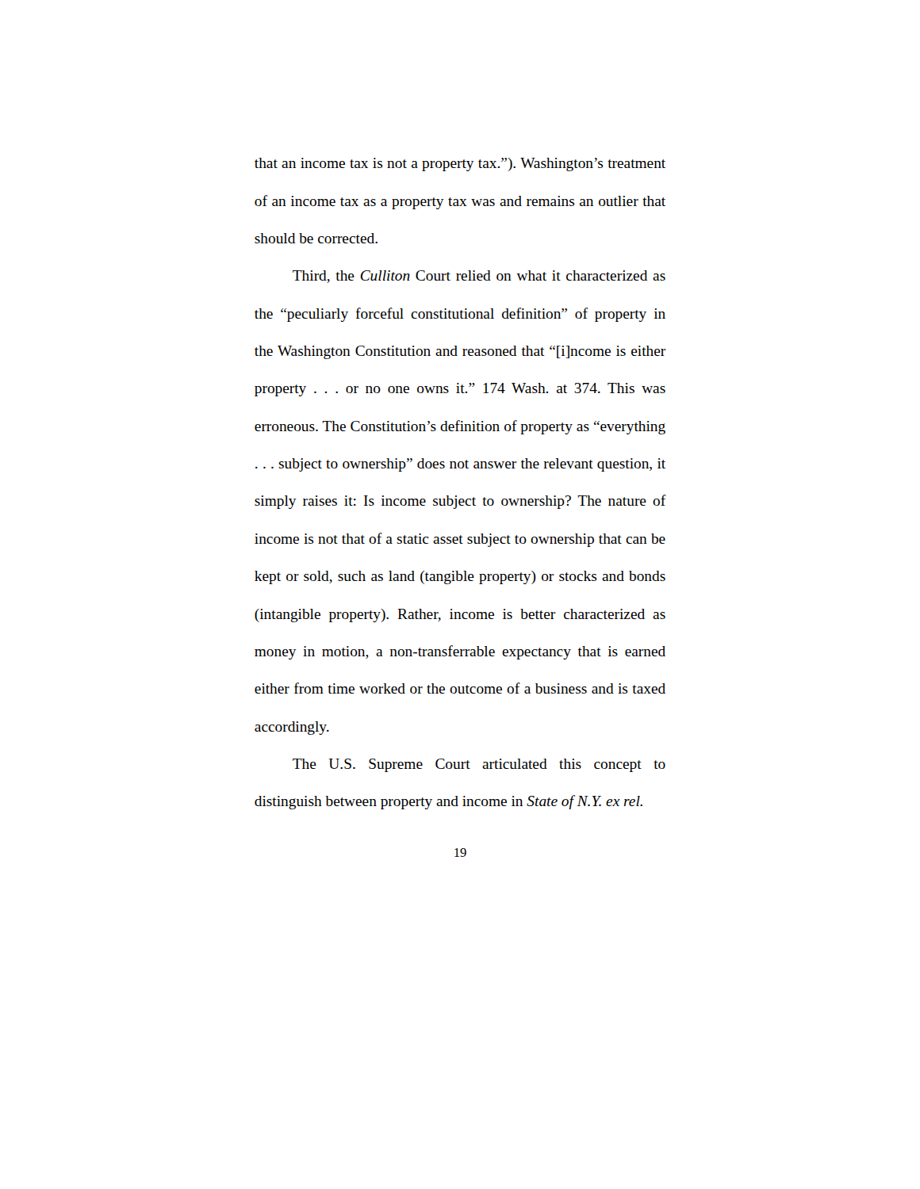that an income tax is not a property tax.”). Washington’s treatment of an income tax as a property tax was and remains an outlier that should be corrected.
Third, the Culliton Court relied on what it characterized as the “peculiarly forceful constitutional definition” of property in the Washington Constitution and reasoned that “[i]ncome is either property . . . or no one owns it.” 174 Wash. at 374. This was erroneous. The Constitution’s definition of property as “everything . . . subject to ownership” does not answer the relevant question, it simply raises it: Is income subject to ownership? The nature of income is not that of a static asset subject to ownership that can be kept or sold, such as land (tangible property) or stocks and bonds (intangible property). Rather, income is better characterized as money in motion, a non-transferrable expectancy that is earned either from time worked or the outcome of a business and is taxed accordingly.
The U.S. Supreme Court articulated this concept to distinguish between property and income in State of N.Y. ex rel.
19